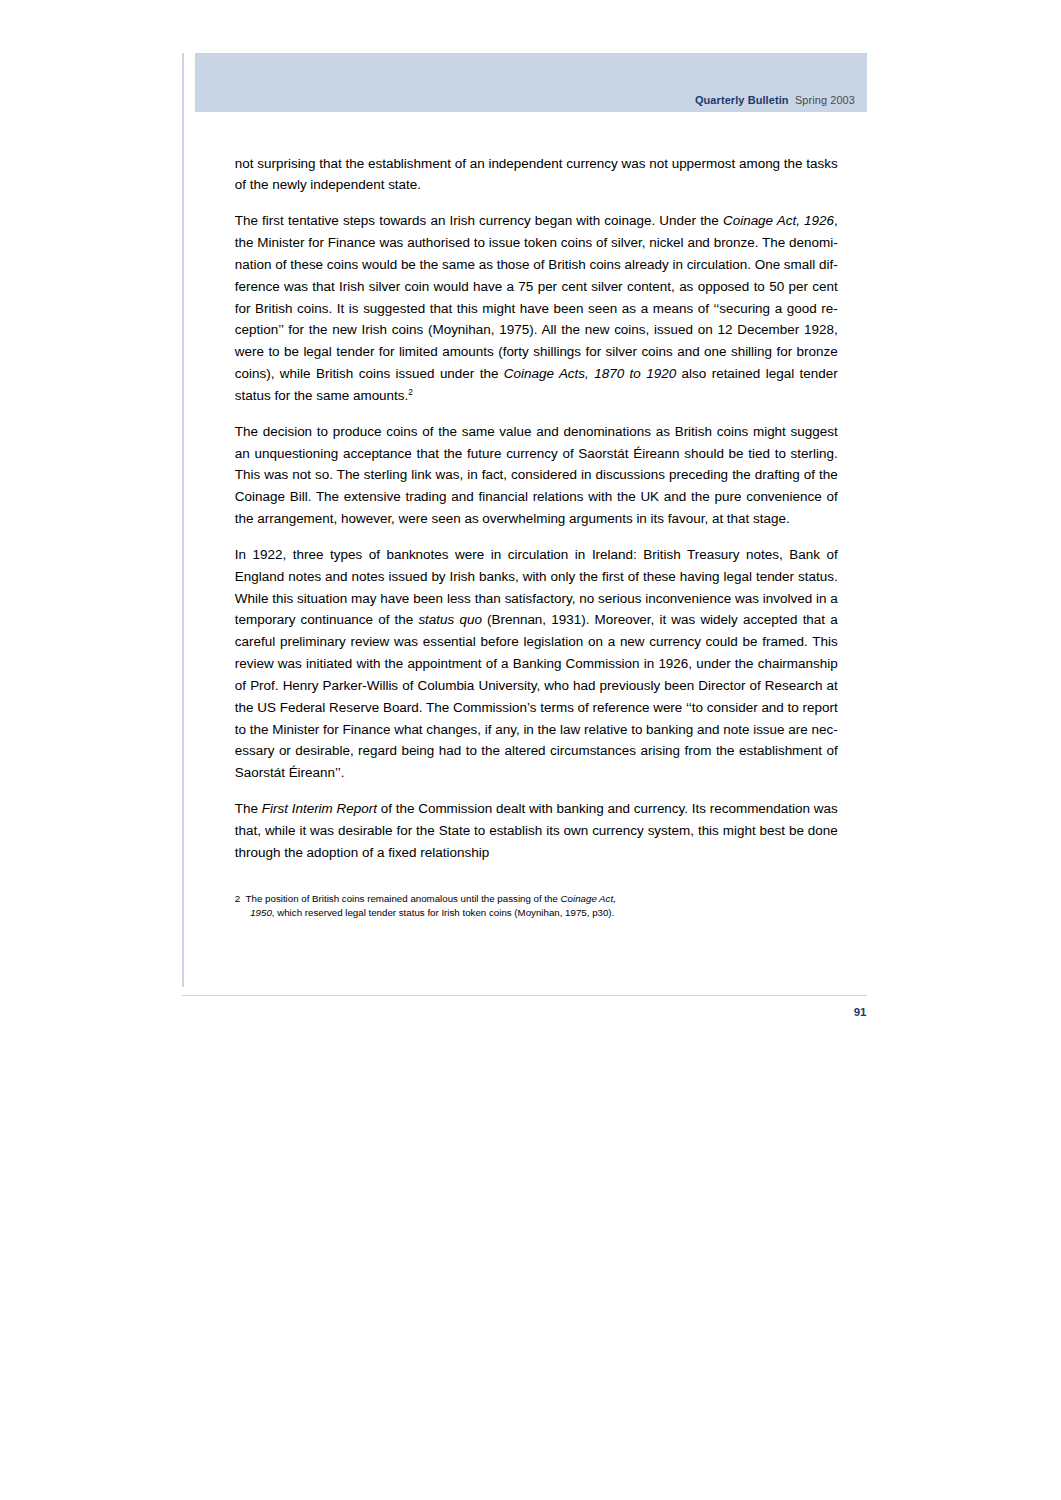Quarterly Bulletin Spring 2003
not surprising that the establishment of an independent currency was not uppermost among the tasks of the newly independent state.
The first tentative steps towards an Irish currency began with coinage. Under the Coinage Act, 1926, the Minister for Finance was authorised to issue token coins of silver, nickel and bronze. The denomination of these coins would be the same as those of British coins already in circulation. One small difference was that Irish silver coin would have a 75 per cent silver content, as opposed to 50 per cent for British coins. It is suggested that this might have been seen as a means of ‘‘securing a good reception’’ for the new Irish coins (Moynihan, 1975). All the new coins, issued on 12 December 1928, were to be legal tender for limited amounts (forty shillings for silver coins and one shilling for bronze coins), while British coins issued under the Coinage Acts, 1870 to 1920 also retained legal tender status for the same amounts.2
The decision to produce coins of the same value and denominations as British coins might suggest an unquestioning acceptance that the future currency of Saorstát Éireann should be tied to sterling. This was not so. The sterling link was, in fact, considered in discussions preceding the drafting of the Coinage Bill. The extensive trading and financial relations with the UK and the pure convenience of the arrangement, however, were seen as overwhelming arguments in its favour, at that stage.
In 1922, three types of banknotes were in circulation in Ireland: British Treasury notes, Bank of England notes and notes issued by Irish banks, with only the first of these having legal tender status. While this situation may have been less than satisfactory, no serious inconvenience was involved in a temporary continuance of the status quo (Brennan, 1931). Moreover, it was widely accepted that a careful preliminary review was essential before legislation on a new currency could be framed. This review was initiated with the appointment of a Banking Commission in 1926, under the chairmanship of Prof. Henry Parker-Willis of Columbia University, who had previously been Director of Research at the US Federal Reserve Board. The Commission’s terms of reference were ‘‘to consider and to report to the Minister for Finance what changes, if any, in the law relative to banking and note issue are necessary or desirable, regard being had to the altered circumstances arising from the establishment of Saorstát Éireann’’.
The First Interim Report of the Commission dealt with banking and currency. Its recommendation was that, while it was desirable for the State to establish its own currency system, this might best be done through the adoption of a fixed relationship
2 The position of British coins remained anomalous until the passing of the Coinage Act,
1950, which reserved legal tender status for Irish token coins (Moynihan, 1975, p30).
91